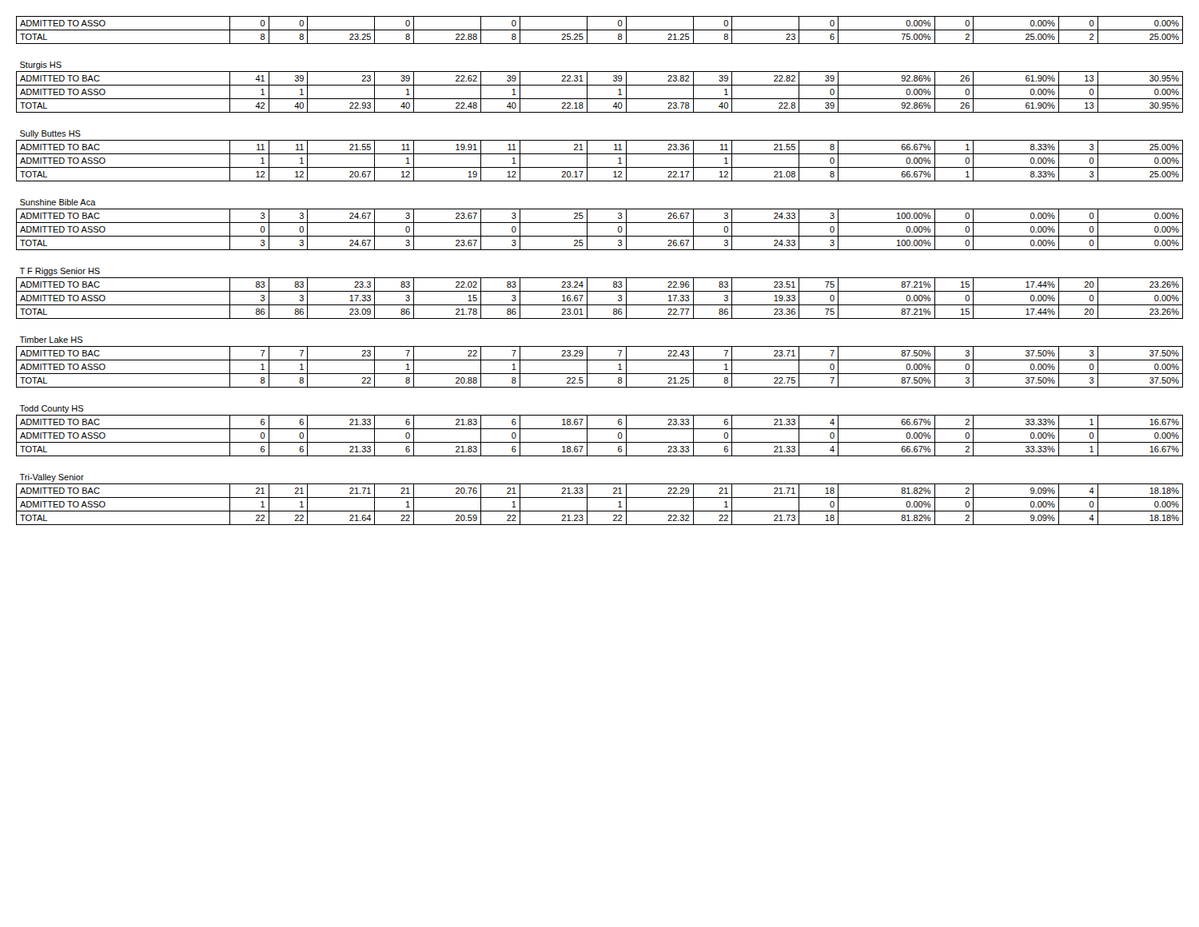| ADMITTED TO ASSO | 0 | 0 | | 0 | | 0 | | 0 | | 0 | | 0 | 0.00% | 0 | 0.00% | 0 | 0.00% |
| TOTAL | 8 | 8 | 23.25 | 8 | 22.88 | 8 | 25.25 | 8 | 21.25 | 8 | 23 | 6 | 75.00% | 2 | 25.00% | 2 | 25.00% |
| Sturgis HS | |
| ADMITTED TO BAC | 41 | 39 | 23 | 39 | 22.62 | 39 | 22.31 | 39 | 23.82 | 39 | 22.82 | 39 | 92.86% | 26 | 61.90% | 13 | 30.95% |
| ADMITTED TO ASSO | 1 | 1 | | 1 | | 1 | | 1 | | 1 | | 0 | 0.00% | 0 | 0.00% | 0 | 0.00% |
| TOTAL | 42 | 40 | 22.93 | 40 | 22.48 | 40 | 22.18 | 40 | 23.78 | 40 | 22.8 | 39 | 92.86% | 26 | 61.90% | 13 | 30.95% |
| Sully Buttes HS | |
| ADMITTED TO BAC | 11 | 11 | 21.55 | 11 | 19.91 | 11 | 21 | 11 | 23.36 | 11 | 21.55 | 8 | 66.67% | 1 | 8.33% | 3 | 25.00% |
| ADMITTED TO ASSO | 1 | 1 | | 1 | | 1 | | 1 | | 1 | | 0 | 0.00% | 0 | 0.00% | 0 | 0.00% |
| TOTAL | 12 | 12 | 20.67 | 12 | 19 | 12 | 20.17 | 12 | 22.17 | 12 | 21.08 | 8 | 66.67% | 1 | 8.33% | 3 | 25.00% |
| Sunshine Bible Aca | |
| ADMITTED TO BAC | 3 | 3 | 24.67 | 3 | 23.67 | 3 | 25 | 3 | 26.67 | 3 | 24.33 | 3 | 100.00% | 0 | 0.00% | 0 | 0.00% |
| ADMITTED TO ASSO | 0 | 0 | | 0 | | 0 | | 0 | | 0 | | 0 | 0.00% | 0 | 0.00% | 0 | 0.00% |
| TOTAL | 3 | 3 | 24.67 | 3 | 23.67 | 3 | 25 | 3 | 26.67 | 3 | 24.33 | 3 | 100.00% | 0 | 0.00% | 0 | 0.00% |
| T F Riggs Senior HS | |
| ADMITTED TO BAC | 83 | 83 | 23.3 | 83 | 22.02 | 83 | 23.24 | 83 | 22.96 | 83 | 23.51 | 75 | 87.21% | 15 | 17.44% | 20 | 23.26% |
| ADMITTED TO ASSO | 3 | 3 | 17.33 | 3 | 15 | 3 | 16.67 | 3 | 17.33 | 3 | 19.33 | 0 | 0.00% | 0 | 0.00% | 0 | 0.00% |
| TOTAL | 86 | 86 | 23.09 | 86 | 21.78 | 86 | 23.01 | 86 | 22.77 | 86 | 23.36 | 75 | 87.21% | 15 | 17.44% | 20 | 23.26% |
| Timber Lake HS | |
| ADMITTED TO BAC | 7 | 7 | 23 | 7 | 22 | 7 | 23.29 | 7 | 22.43 | 7 | 23.71 | 7 | 87.50% | 3 | 37.50% | 3 | 37.50% |
| ADMITTED TO ASSO | 1 | 1 | | 1 | | 1 | | 1 | | 1 | | 0 | 0.00% | 0 | 0.00% | 0 | 0.00% |
| TOTAL | 8 | 8 | 22 | 8 | 20.88 | 8 | 22.5 | 8 | 21.25 | 8 | 22.75 | 7 | 87.50% | 3 | 37.50% | 3 | 37.50% |
| Todd County HS | |
| ADMITTED TO BAC | 6 | 6 | 21.33 | 6 | 21.83 | 6 | 18.67 | 6 | 23.33 | 6 | 21.33 | 4 | 66.67% | 2 | 33.33% | 1 | 16.67% |
| ADMITTED TO ASSO | 0 | 0 | | 0 | | 0 | | 0 | | 0 | | 0 | 0.00% | 0 | 0.00% | 0 | 0.00% |
| TOTAL | 6 | 6 | 21.33 | 6 | 21.83 | 6 | 18.67 | 6 | 23.33 | 6 | 21.33 | 4 | 66.67% | 2 | 33.33% | 1 | 16.67% |
| Tri-Valley Senior | |
| ADMITTED TO BAC | 21 | 21 | 21.71 | 21 | 20.76 | 21 | 21.33 | 21 | 22.29 | 21 | 21.71 | 18 | 81.82% | 2 | 9.09% | 4 | 18.18% |
| ADMITTED TO ASSO | 1 | 1 | | 1 | | 1 | | 1 | | 1 | | 0 | 0.00% | 0 | 0.00% | 0 | 0.00% |
| TOTAL | 22 | 22 | 21.64 | 22 | 20.59 | 22 | 21.23 | 22 | 22.32 | 22 | 21.73 | 18 | 81.82% | 2 | 9.09% | 4 | 18.18% |